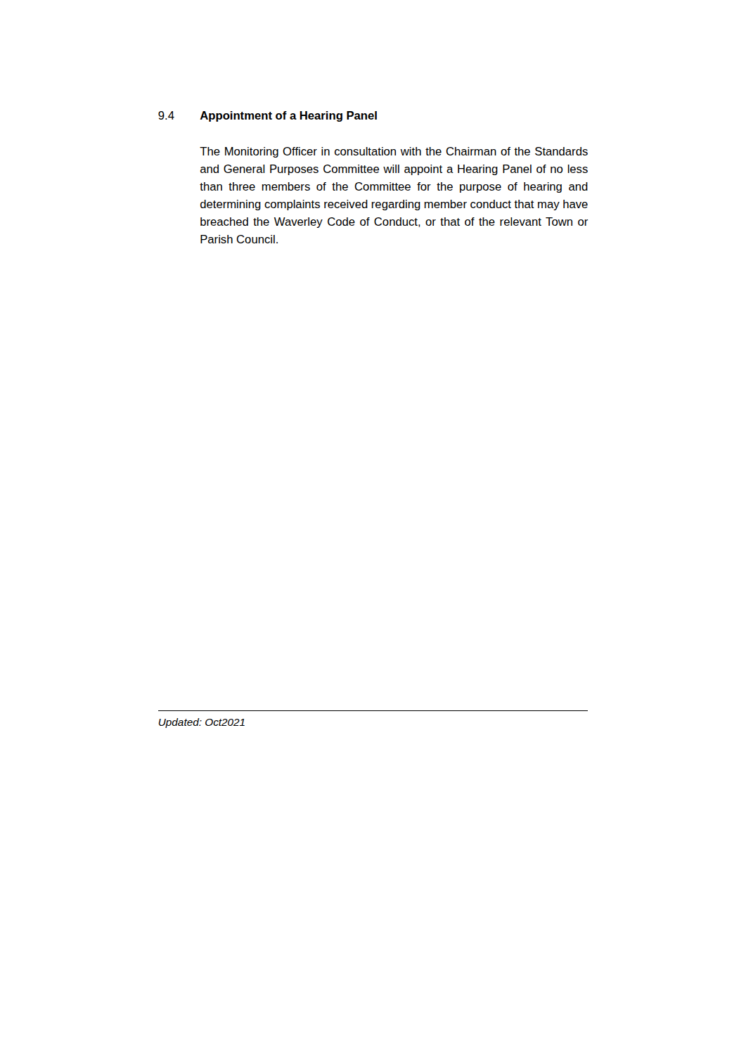9.4
Appointment of a Hearing Panel
The Monitoring Officer in consultation with the Chairman of the Standards and General Purposes Committee will appoint a Hearing Panel of no less than three members of the Committee for the purpose of hearing and determining complaints received regarding member conduct that may have breached the Waverley Code of Conduct, or that of the relevant Town or Parish Council.
Updated: Oct2021